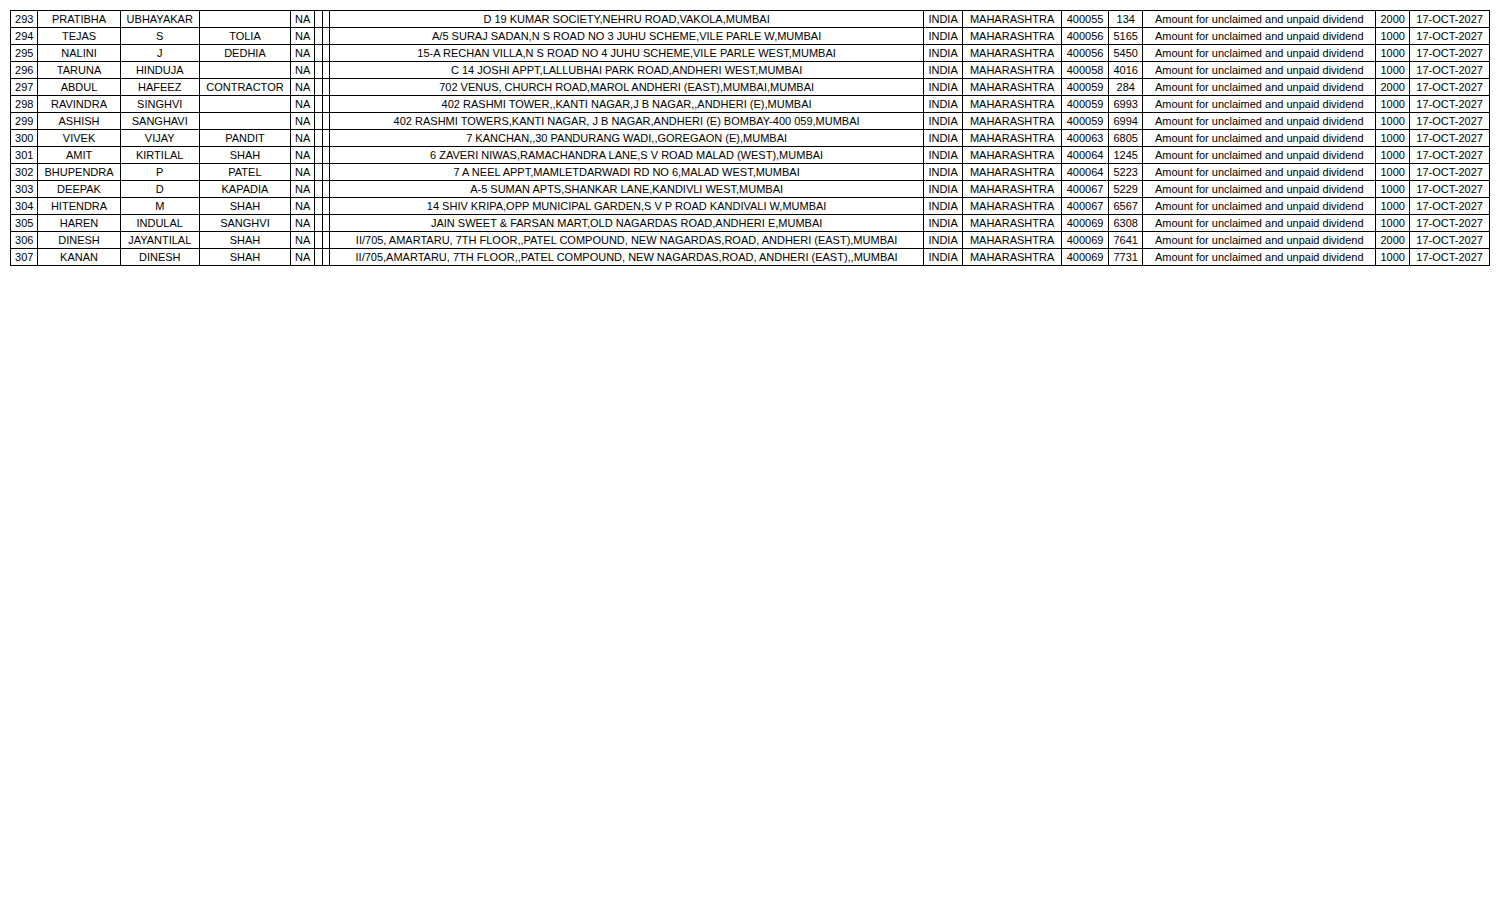| 293 | PRATIBHA | UBHAYAKAR | | NA | | | D 19 KUMAR SOCIETY,NEHRU ROAD,VAKOLA,MUMBAI | INDIA | MAHARASHTRA | 400055 | 134 | Amount for unclaimed and unpaid dividend | 2000 | 17-OCT-2027 |
| 294 | TEJAS | S | TOLIA | NA | | | A/5 SURAJ SADAN,N S ROAD NO 3 JUHU SCHEME,VILE PARLE W,MUMBAI | INDIA | MAHARASHTRA | 400056 | 5165 | Amount for unclaimed and unpaid dividend | 1000 | 17-OCT-2027 |
| 295 | NALINI | J | DEDHIA | NA | | | 15-A RECHAN VILLA,N S ROAD NO 4 JUHU SCHEME,VILE PARLE WEST,MUMBAI | INDIA | MAHARASHTRA | 400056 | 5450 | Amount for unclaimed and unpaid dividend | 1000 | 17-OCT-2027 |
| 296 | TARUNA | HINDUJA | | NA | | | C 14 JOSHI APPT,LALLUBHAI PARK ROAD,ANDHERI WEST,MUMBAI | INDIA | MAHARASHTRA | 400058 | 4016 | Amount for unclaimed and unpaid dividend | 1000 | 17-OCT-2027 |
| 297 | ABDUL | HAFEEZ | CONTRACTOR | NA | | | 702 VENUS, CHURCH ROAD,MAROL ANDHERI (EAST),MUMBAI,MUMBAI | INDIA | MAHARASHTRA | 400059 | 284 | Amount for unclaimed and unpaid dividend | 2000 | 17-OCT-2027 |
| 298 | RAVINDRA | SINGHVI | | NA | | | 402 RASHMI TOWER,,KANTI NAGAR,J B NAGAR,,ANDHERI (E),MUMBAI | INDIA | MAHARASHTRA | 400059 | 6993 | Amount for unclaimed and unpaid dividend | 1000 | 17-OCT-2027 |
| 299 | ASHISH | SANGHAVI | | NA | | | 402 RASHMI TOWERS,KANTI NAGAR, J B NAGAR,ANDHERI (E) BOMBAY-400 059,MUMBAI | INDIA | MAHARASHTRA | 400059 | 6994 | Amount for unclaimed and unpaid dividend | 1000 | 17-OCT-2027 |
| 300 | VIVEK | VIJAY | PANDIT | NA | | | 7 KANCHAN,,30 PANDURANG WADI,,GOREGAON (E),MUMBAI | INDIA | MAHARASHTRA | 400063 | 6805 | Amount for unclaimed and unpaid dividend | 1000 | 17-OCT-2027 |
| 301 | AMIT | KIRTILAL | SHAH | NA | | | 6 ZAVERI NIWAS,RAMACHANDRA LANE,S V ROAD MALAD (WEST),MUMBAI | INDIA | MAHARASHTRA | 400064 | 1245 | Amount for unclaimed and unpaid dividend | 1000 | 17-OCT-2027 |
| 302 | BHUPENDRA | P | PATEL | NA | | | 7 A NEEL APPT,MAMLETDARWADI RD NO 6,MALAD WEST,MUMBAI | INDIA | MAHARASHTRA | 400064 | 5223 | Amount for unclaimed and unpaid dividend | 1000 | 17-OCT-2027 |
| 303 | DEEPAK | D | KAPADIA | NA | | | A-5 SUMAN APTS,SHANKAR LANE,KANDIVLI WEST,MUMBAI | INDIA | MAHARASHTRA | 400067 | 5229 | Amount for unclaimed and unpaid dividend | 1000 | 17-OCT-2027 |
| 304 | HITENDRA | M | SHAH | NA | | | 14 SHIV KRIPA,OPP MUNICIPAL GARDEN,S V P ROAD KANDIVALI W,MUMBAI | INDIA | MAHARASHTRA | 400067 | 6567 | Amount for unclaimed and unpaid dividend | 1000 | 17-OCT-2027 |
| 305 | HAREN | INDULAL | SANGHVI | NA | | | JAIN SWEET & FARSAN MART,OLD NAGARDAS ROAD,ANDHERI E,MUMBAI | INDIA | MAHARASHTRA | 400069 | 6308 | Amount for unclaimed and unpaid dividend | 1000 | 17-OCT-2027 |
| 306 | DINESH | JAYANTILAL | SHAH | NA | | | II/705, AMARTARU, 7TH FLOOR,,PATEL COMPOUND, NEW NAGARDAS,ROAD, ANDHERI (EAST),MUMBAI | INDIA | MAHARASHTRA | 400069 | 7641 | Amount for unclaimed and unpaid dividend | 2000 | 17-OCT-2027 |
| 307 | KANAN | DINESH | SHAH | NA | | | II/705,AMARTARU, 7TH FLOOR,,PATEL COMPOUND, NEW NAGARDAS,ROAD, ANDHERI (EAST),,MUMBAI | INDIA | MAHARASHTRA | 400069 | 7731 | Amount for unclaimed and unpaid dividend | 1000 | 17-OCT-2027 |